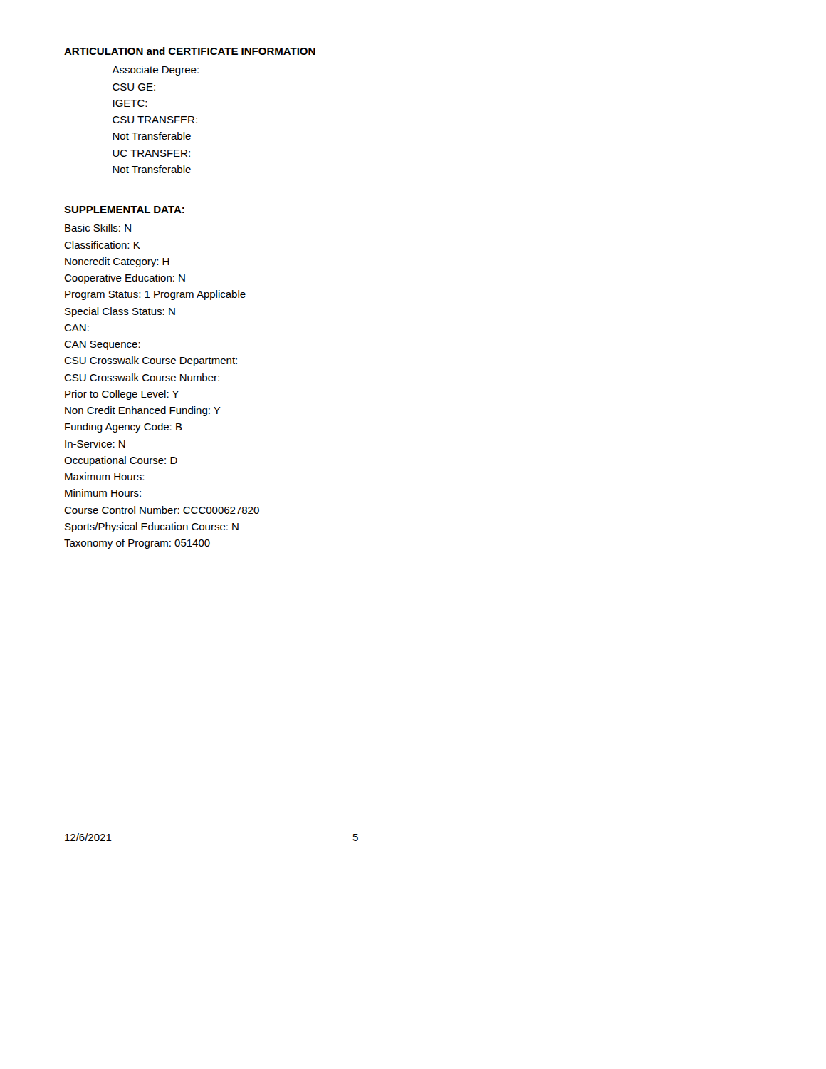ARTICULATION and CERTIFICATE INFORMATION
Associate Degree:
CSU GE:
IGETC:
CSU TRANSFER:
Not Transferable
UC TRANSFER:
Not Transferable
SUPPLEMENTAL DATA:
Basic Skills: N
Classification: K
Noncredit Category: H
Cooperative Education: N
Program Status: 1 Program Applicable
Special Class Status: N
CAN:
CAN Sequence:
CSU Crosswalk Course Department:
CSU Crosswalk Course Number:
Prior to College Level: Y
Non Credit Enhanced Funding: Y
Funding Agency Code: B
In-Service: N
Occupational Course: D
Maximum Hours:
Minimum Hours:
Course Control Number: CCC000627820
Sports/Physical Education Course: N
Taxonomy of Program: 051400
12/6/2021 5